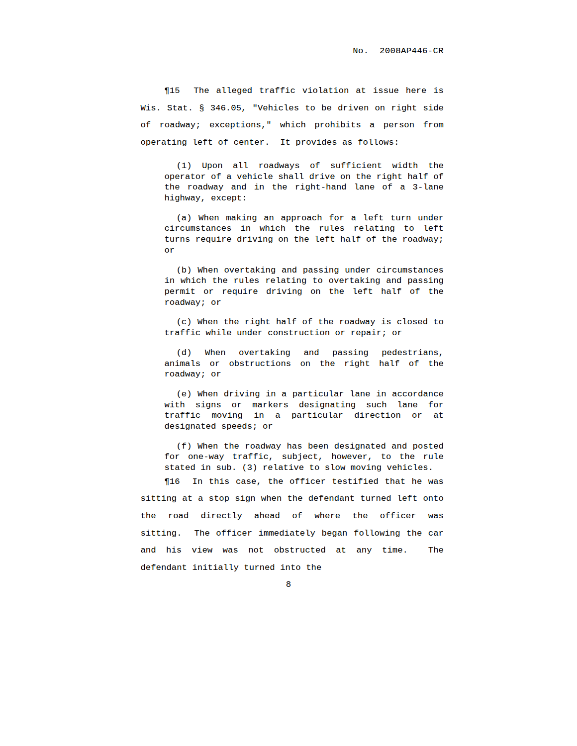No. 2008AP446-CR
¶15 The alleged traffic violation at issue here is Wis. Stat. § 346.05, "Vehicles to be driven on right side of roadway; exceptions," which prohibits a person from operating left of center. It provides as follows:
(1) Upon all roadways of sufficient width the operator of a vehicle shall drive on the right half of the roadway and in the right-hand lane of a 3-lane highway, except:
(a) When making an approach for a left turn under circumstances in which the rules relating to left turns require driving on the left half of the roadway; or
(b) When overtaking and passing under circumstances in which the rules relating to overtaking and passing permit or require driving on the left half of the roadway; or
(c) When the right half of the roadway is closed to traffic while under construction or repair; or
(d) When overtaking and passing pedestrians, animals or obstructions on the right half of the roadway; or
(e) When driving in a particular lane in accordance with signs or markers designating such lane for traffic moving in a particular direction or at designated speeds; or
(f) When the roadway has been designated and posted for one-way traffic, subject, however, to the rule stated in sub. (3) relative to slow moving vehicles.
¶16 In this case, the officer testified that he was sitting at a stop sign when the defendant turned left onto the road directly ahead of where the officer was sitting. The officer immediately began following the car and his view was not obstructed at any time. The defendant initially turned into the
8